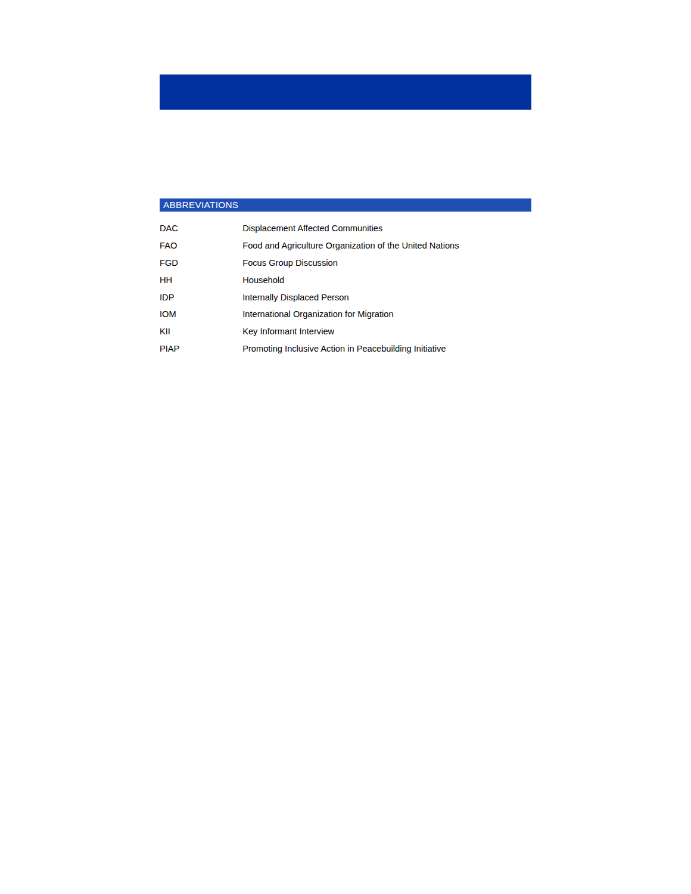ABBREVIATIONS
| DAC | Displacement Affected Communities |
| FAO | Food and Agriculture Organization of the United Nations |
| FGD | Focus Group Discussion |
| HH | Household |
| IDP | Internally Displaced Person |
| IOM | International Organization for Migration |
| KII | Key Informant Interview |
| PIAP | Promoting Inclusive Action in Peacebuilding Initiative |